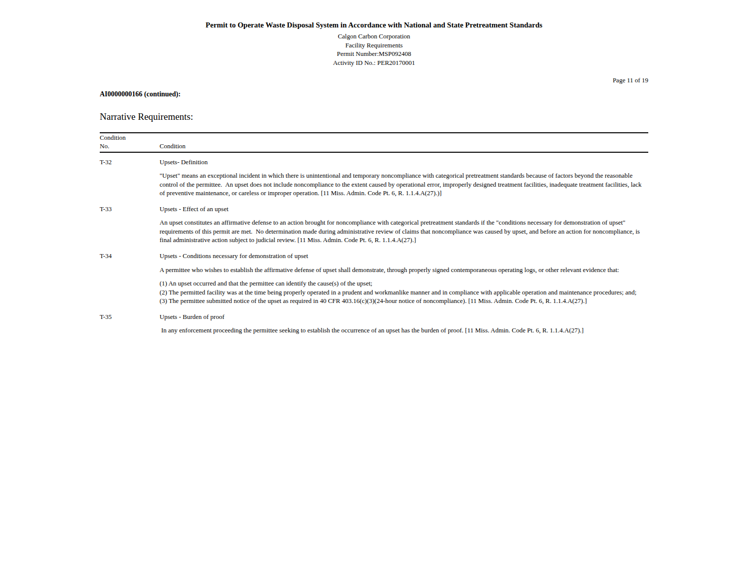Permit to Operate Waste Disposal System in Accordance with National and State Pretreatment Standards
Calgon Carbon Corporation
Facility Requirements
Permit Number:MSP092408
Activity ID No.: PER20170001
Page 11 of 19
AI0000000166 (continued):
Narrative Requirements:
| Condition No. | Condition |
| --- | --- |
| T-32 | Upsets- Definition "Upset" means an exceptional incident in which there is unintentional and temporary noncompliance with categorical pretreatment standards because of factors beyond the reasonable control of the permittee. An upset does not include noncompliance to the extent caused by operational error, improperly designed treatment facilities, inadequate treatment facilities, lack of preventive maintenance, or careless or improper operation. [11 Miss. Admin. Code Pt. 6, R. 1.1.4.A(27).)] |
| T-33 | Upsets - Effect of an upset An upset constitutes an affirmative defense to an action brought for noncompliance with categorical pretreatment standards if the "conditions necessary for demonstration of upset" requirements of this permit are met. No determination made during administrative review of claims that noncompliance was caused by upset, and before an action for noncompliance, is final administrative action subject to judicial review. [11 Miss. Admin. Code Pt. 6, R. 1.1.4.A(27).] |
| T-34 | Upsets - Conditions necessary for demonstration of upset A permittee who wishes to establish the affirmative defense of upset shall demonstrate, through properly signed contemporaneous operating logs, or other relevant evidence that: (1) An upset occurred and that the permittee can identify the cause(s) of the upset; (2) The permitted facility was at the time being properly operated in a prudent and workmanlike manner and in compliance with applicable operation and maintenance procedures; and; (3) The permittee submitted notice of the upset as required in 40 CFR 403.16(c)(3)(24-hour notice of noncompliance). [11 Miss. Admin. Code Pt. 6, R. 1.1.4.A(27).] |
| T-35 | Upsets - Burden of proof In any enforcement proceeding the permittee seeking to establish the occurrence of an upset has the burden of proof. [11 Miss. Admin. Code Pt. 6, R. 1.1.4.A(27).] |